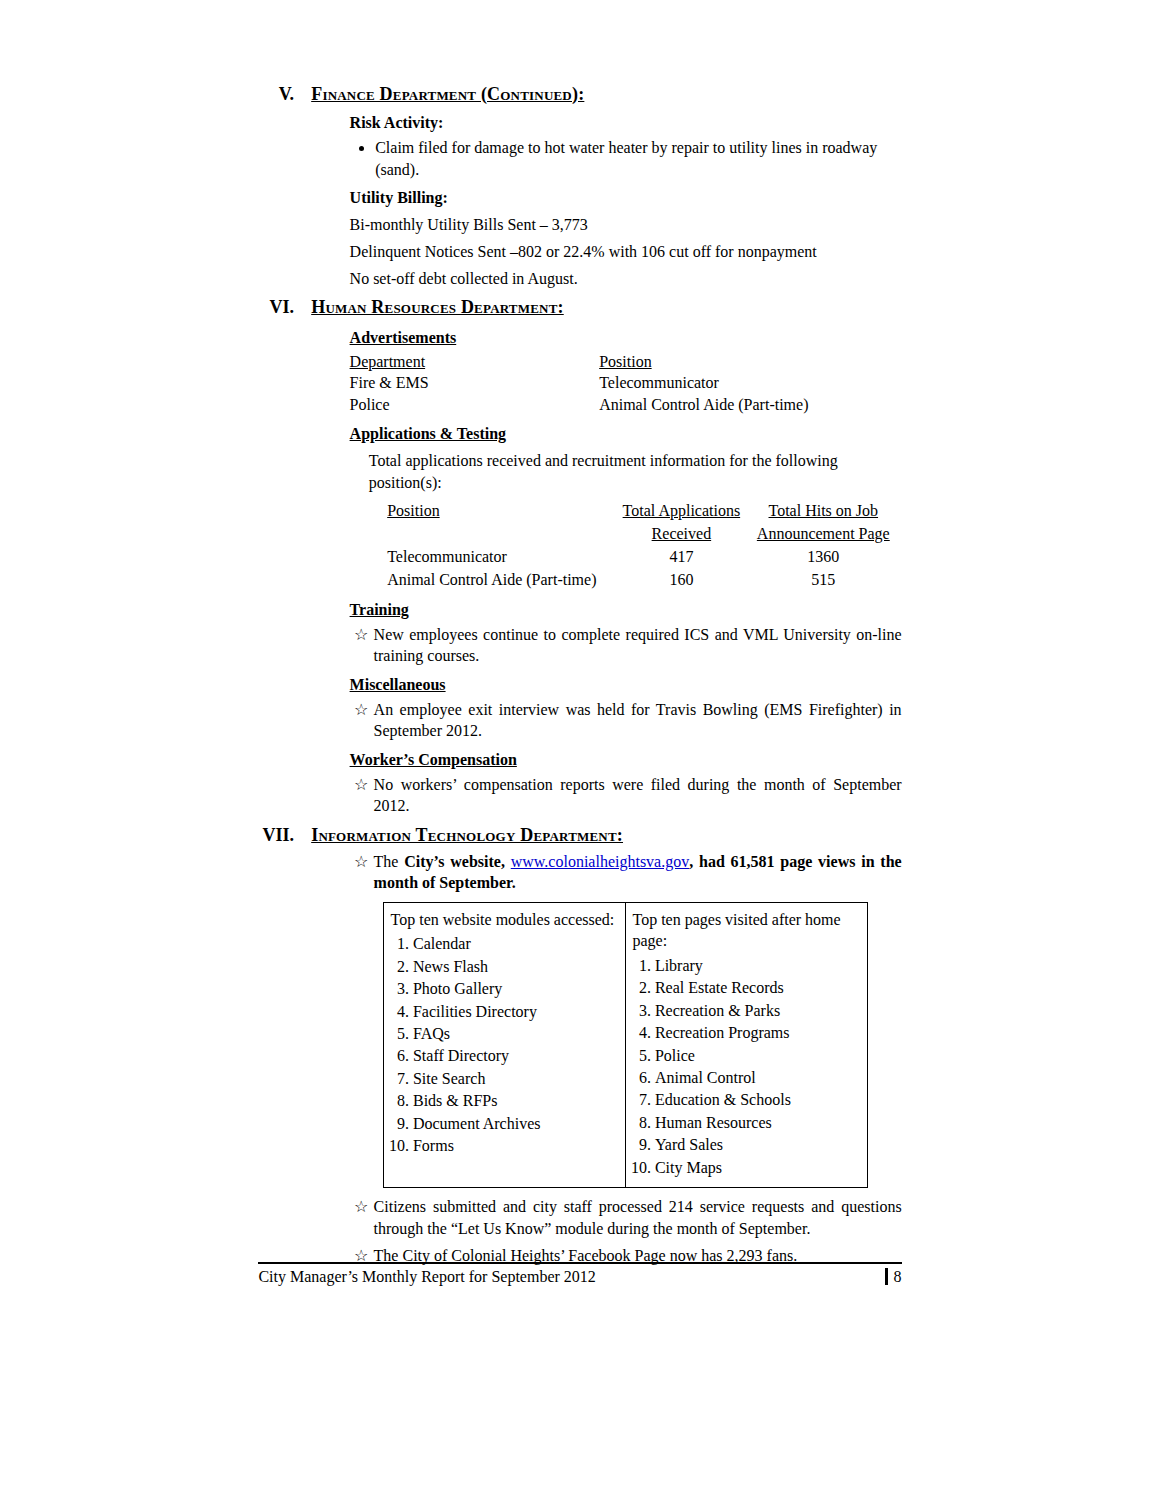V.
Finance Department (Continued):
Risk Activity:
Claim filed for damage to hot water heater by repair to utility lines in roadway (sand).
Utility Billing:
Bi-monthly Utility Bills Sent – 3,773
Delinquent Notices Sent –802 or 22.4% with 106 cut off for nonpayment
No set-off debt collected in August.
VI.
Human Resources Department:
Advertisements
| Department | Position |
| Fire & EMS | Telecommunicator |
| Police | Animal Control Aide (Part-time) |
Applications & Testing
Total applications received and recruitment information for the following position(s):
| Position | Total Applications | Total Hits on Job |
| --- | --- | --- |
| | Received | Announcement Page |
| Telecommunicator | 417 | 1360 |
| Animal Control Aide (Part-time) | 160 | 515 |
Training
New employees continue to complete required ICS and VML University on-line training courses.
Miscellaneous
An employee exit interview was held for Travis Bowling (EMS Firefighter) in September 2012.
Worker’s Compensation
No workers’ compensation reports were filed during the month of September 2012.
VII.
Information Technology Department:
The City’s website, www.colonialheightsva.gov, had 61,581 page views in the month of September.
Top ten website modules accessed:
Calendar
News Flash
Photo Gallery
Facilities Directory
FAQs
Staff Directory
Site Search
Bids & RFPs
Document Archives
Forms
Top ten pages visited after home page:
Library
Real Estate Records
Recreation & Parks
Recreation Programs
Police
Animal Control
Education & Schools
Human Resources
Yard Sales
City Maps
Citizens submitted and city staff processed 214 service requests and questions through the “Let Us Know” module during the month of September.
The City of Colonial Heights’ Facebook Page now has 2,293 fans.
City Manager’s Monthly Report for September 2012
8